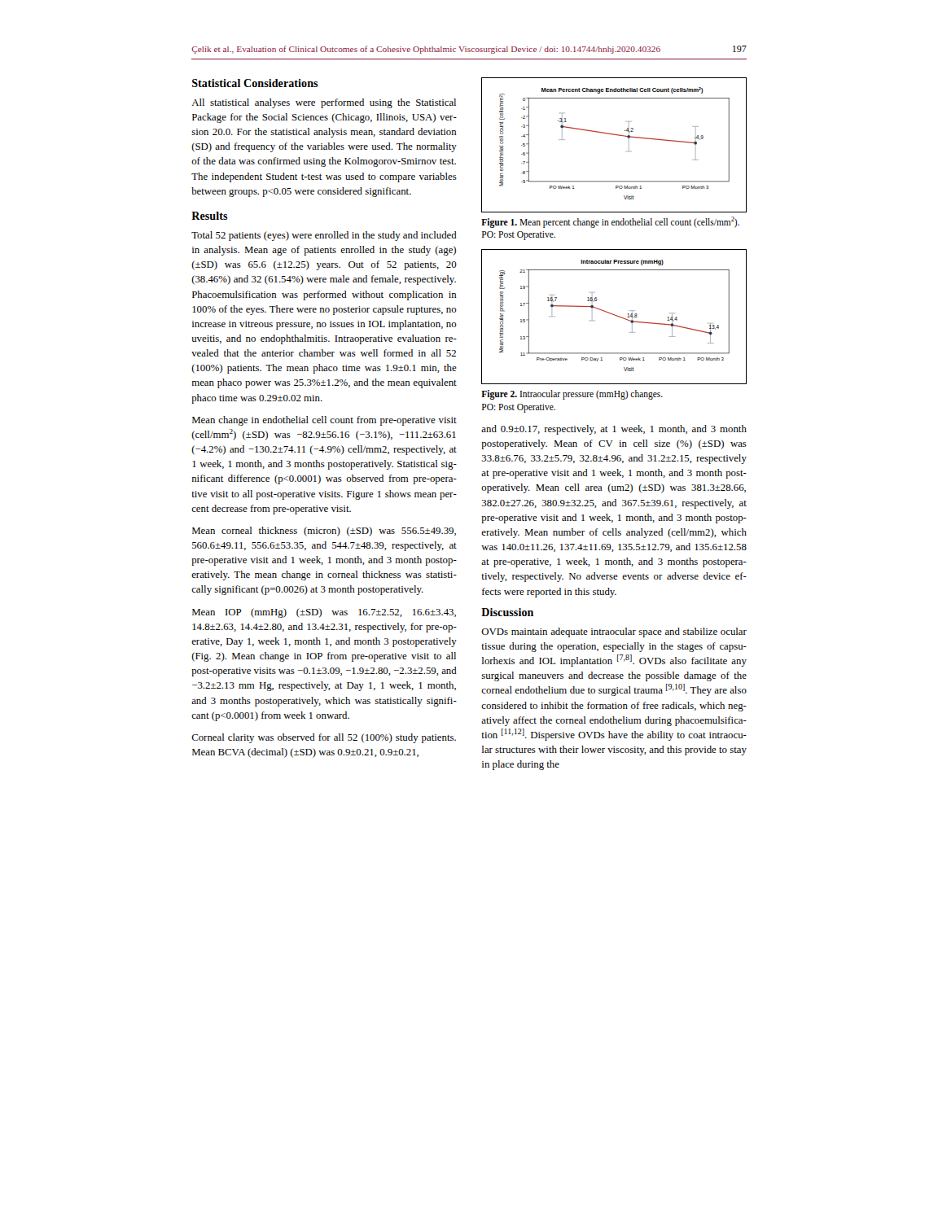Çelik et al., Evaluation of Clinical Outcomes of a Cohesive Ophthalmic Viscosurgical Device / doi: 10.14744/hnhj.2020.40326
197
Statistical Considerations
All statistical analyses were performed using the Statistical Package for the Social Sciences (Chicago, Illinois, USA) version 20.0. For the statistical analysis mean, standard deviation (SD) and frequency of the variables were used. The normality of the data was confirmed using the Kolmogorov-Smirnov test. The independent Student t-test was used to compare variables between groups. p<0.05 were considered significant.
Results
Total 52 patients (eyes) were enrolled in the study and included in analysis. Mean age of patients enrolled in the study (age) (±SD) was 65.6 (±12.25) years. Out of 52 patients, 20 (38.46%) and 32 (61.54%) were male and female, respectively. Phacoemulsification was performed without complication in 100% of the eyes. There were no posterior capsule ruptures, no increase in vitreous pressure, no issues in IOL implantation, no uveitis, and no endophthalmitis. Intraoperative evaluation revealed that the anterior chamber was well formed in all 52 (100%) patients. The mean phaco time was 1.9±0.1 min, the mean phaco power was 25.3%±1.2%, and the mean equivalent phaco time was 0.29±0.02 min.
Mean change in endothelial cell count from pre-operative visit (cell/mm2) (±SD) was −82.9±56.16 (−3.1%), −111.2±63.61 (−4.2%) and −130.2±74.11 (−4.9%) cell/mm2, respectively, at 1 week, 1 month, and 3 months postoperatively. Statistical significant difference (p<0.0001) was observed from pre-operative visit to all post-operative visits. Figure 1 shows mean percent decrease from pre-operative visit.
Mean corneal thickness (micron) (±SD) was 556.5±49.39, 560.6±49.11, 556.6±53.35, and 544.7±48.39, respectively, at pre-operative visit and 1 week, 1 month, and 3 month postoperatively. The mean change in corneal thickness was statistically significant (p=0.0026) at 3 month postoperatively.
Mean IOP (mmHg) (±SD) was 16.7±2.52, 16.6±3.43, 14.8±2.63, 14.4±2.80, and 13.4±2.31, respectively, for pre-operative, Day 1, week 1, month 1, and month 3 postoperatively (Fig. 2). Mean change in IOP from pre-operative visit to all post-operative visits was −0.1±3.09, −1.9±2.80, −2.3±2.59, and −3.2±2.13 mm Hg, respectively, at Day 1, 1 week, 1 month, and 3 months postoperatively, which was statistically significant (p<0.0001) from week 1 onward.
Corneal clarity was observed for all 52 (100%) study patients. Mean BCVA (decimal) (±SD) was 0.9±0.21, 0.9±0.21,
Mean Percent Change Endothelial Cell Count (cells/mm2) 0 -1 -2 -3 -4 -5 -6 -7 -8 -9 Mean endothelial cell count (cells/mm2) -3,1 -4,2 -4,9 PO Week 1 PO Month 1 PO Month 3 Visit
Figure 1. Mean percent change in endothelial cell count (cells/mm2).PO: Post Operative.
Intraocular Pressure (mmHg) 21 19 17 15 13 11 Mean intraocular pressure (mmHg) 16,7 16,6 14,8 14,4 13,4 Pre-Operative PO Day 1 PO Week 1 PO Month 1 PO Month 3 Visit
Figure 2. Intraocular pressure (mmHg) changes.PO: Post Operative.
and 0.9±0.17, respectively, at 1 week, 1 month, and 3 month postoperatively. Mean of CV in cell size (%) (±SD) was 33.8±6.76, 33.2±5.79, 32.8±4.96, and 31.2±2.15, respectively at pre-operative visit and 1 week, 1 month, and 3 month postoperatively. Mean cell area (um2) (±SD) was 381.3±28.66, 382.0±27.26, 380.9±32.25, and 367.5±39.61, respectively, at pre-operative visit and 1 week, 1 month, and 3 month postoperatively. Mean number of cells analyzed (cell/mm2), which was 140.0±11.26, 137.4±11.69, 135.5±12.79, and 135.6±12.58 at pre-operative, 1 week, 1 month, and 3 months postoperatively, respectively. No adverse events or adverse device effects were reported in this study.
Discussion
OVDs maintain adequate intraocular space and stabilize ocular tissue during the operation, especially in the stages of capsulorhexis and IOL implantation [7,8]. OVDs also facilitate any surgical maneuvers and decrease the possible damage of the corneal endothelium due to surgical trauma [9,10]. They are also considered to inhibit the formation of free radicals, which negatively affect the corneal endothelium during phacoemulsification [11,12]. Dispersive OVDs have the ability to coat intraocular structures with their lower viscosity, and this provide to stay in place during the